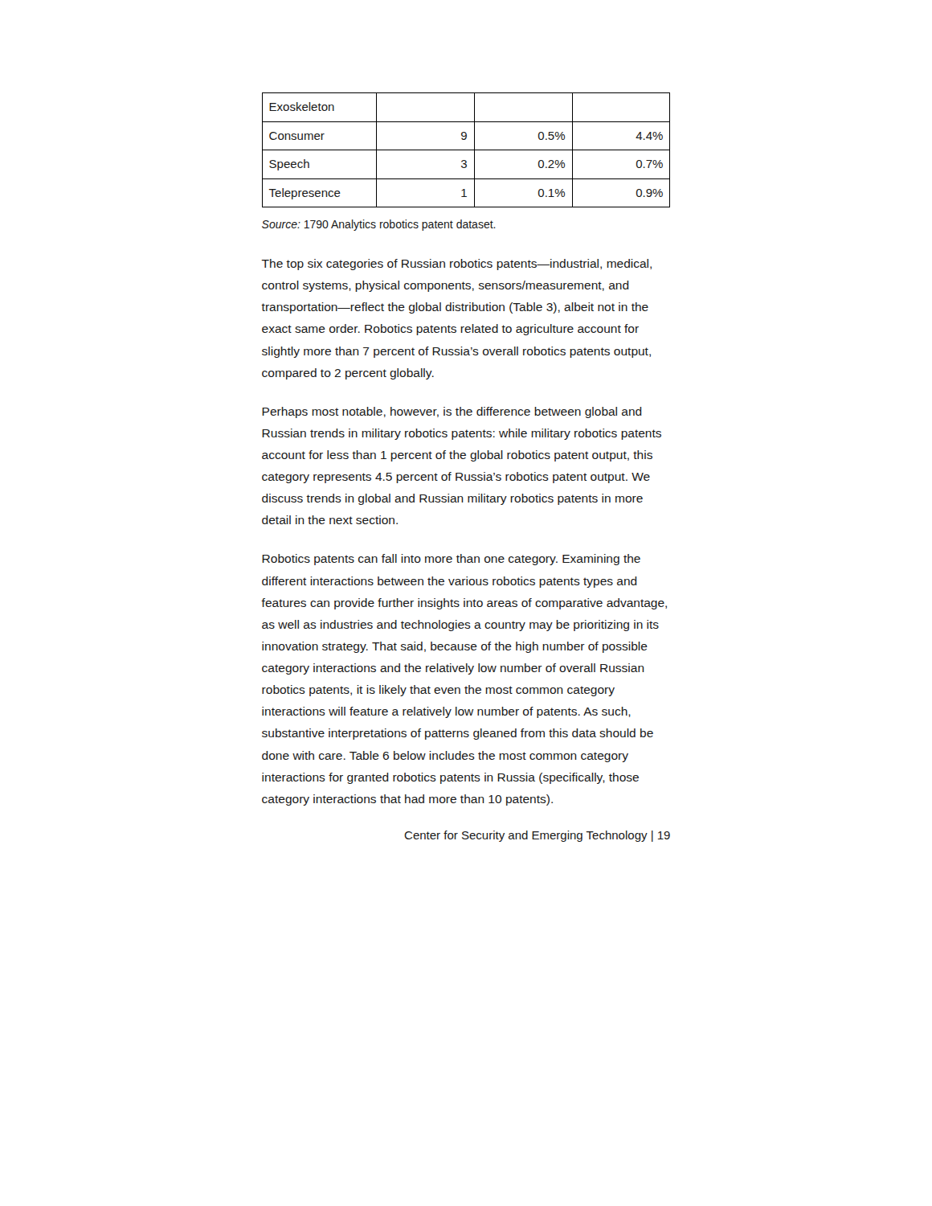| Exoskeleton | | | |
| Consumer | 9 | 0.5% | 4.4% |
| Speech | 3 | 0.2% | 0.7% |
| Telepresence | 1 | 0.1% | 0.9% |
Source: 1790 Analytics robotics patent dataset.
The top six categories of Russian robotics patents—industrial, medical, control systems, physical components, sensors/measurement, and transportation—reflect the global distribution (Table 3), albeit not in the exact same order. Robotics patents related to agriculture account for slightly more than 7 percent of Russia’s overall robotics patents output, compared to 2 percent globally.
Perhaps most notable, however, is the difference between global and Russian trends in military robotics patents: while military robotics patents account for less than 1 percent of the global robotics patent output, this category represents 4.5 percent of Russia’s robotics patent output. We discuss trends in global and Russian military robotics patents in more detail in the next section.
Robotics patents can fall into more than one category. Examining the different interactions between the various robotics patents types and features can provide further insights into areas of comparative advantage, as well as industries and technologies a country may be prioritizing in its innovation strategy. That said, because of the high number of possible category interactions and the relatively low number of overall Russian robotics patents, it is likely that even the most common category interactions will feature a relatively low number of patents. As such, substantive interpretations of patterns gleaned from this data should be done with care. Table 6 below includes the most common category interactions for granted robotics patents in Russia (specifically, those category interactions that had more than 10 patents).
Center for Security and Emerging Technology | 19